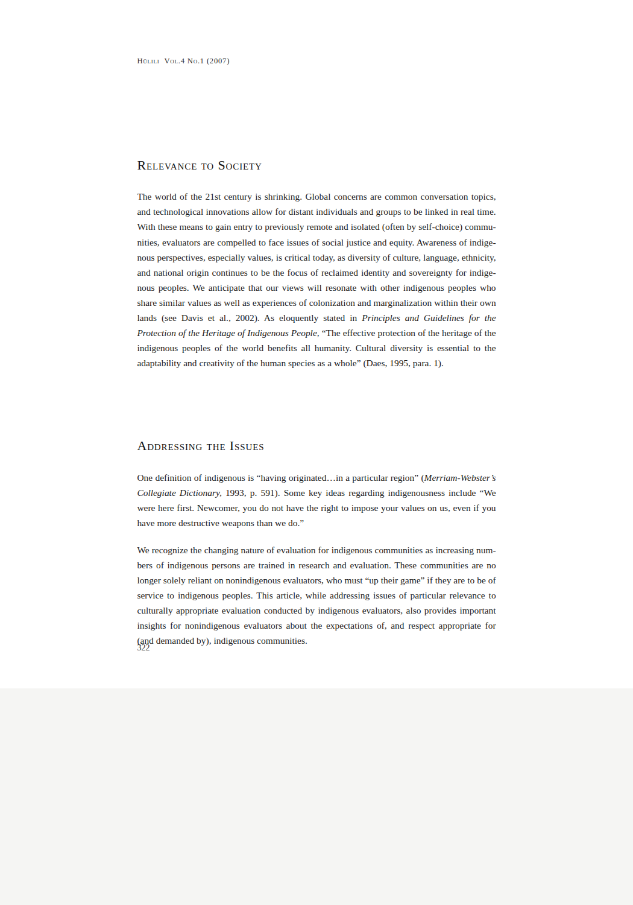Hūlili Vol.4 No.1 (2007)
Relevance to Society
The world of the 21st century is shrinking. Global concerns are common conversation topics, and technological innovations allow for distant individuals and groups to be linked in real time. With these means to gain entry to previously remote and isolated (often by self-choice) communities, evaluators are compelled to face issues of social justice and equity. Awareness of indigenous perspectives, especially values, is critical today, as diversity of culture, language, ethnicity, and national origin continues to be the focus of reclaimed identity and sovereignty for indigenous peoples. We anticipate that our views will resonate with other indigenous peoples who share similar values as well as experiences of colonization and marginalization within their own lands (see Davis et al., 2002). As eloquently stated in Principles and Guidelines for the Protection of the Heritage of Indigenous People, “The effective protection of the heritage of the indigenous peoples of the world benefits all humanity. Cultural diversity is essential to the adaptability and creativity of the human species as a whole” (Daes, 1995, para. 1).
Addressing the Issues
One definition of indigenous is “having originated…in a particular region” (Merriam-Webster’s Collegiate Dictionary, 1993, p. 591). Some key ideas regarding indigenousness include “We were here first. Newcomer, you do not have the right to impose your values on us, even if you have more destructive weapons than we do.”
We recognize the changing nature of evaluation for indigenous communities as increasing numbers of indigenous persons are trained in research and evaluation. These communities are no longer solely reliant on nonindigenous evaluators, who must “up their game” if they are to be of service to indigenous peoples. This article, while addressing issues of particular relevance to culturally appropriate evaluation conducted by indigenous evaluators, also provides important insights for nonindigenous evaluators about the expectations of, and respect appropriate for (and demanded by), indigenous communities.
322